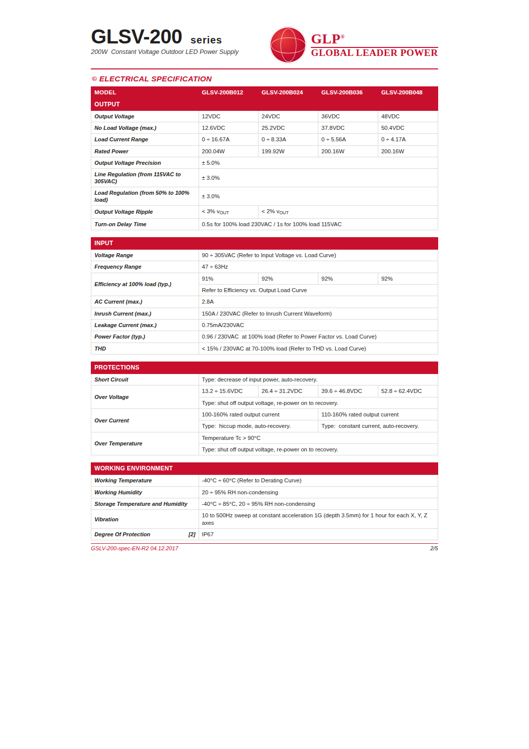GLSV-200 series
200W Constant Voltage Outdoor LED Power Supply
GLP®
GLOBAL LEADER POWER
© ELECTRICAL SPECIFICATION
| MODEL | GLSV-200B012 | GLSV-200B024 | GLSV-200B036 | GLSV-200B048 |
| --- | --- | --- | --- | --- |
| OUTPUT |
| Output Voltage | 12VDC | 24VDC | 36VDC | 48VDC |
| No Load Voltage (max.) | 12.6VDC | 25.2VDC | 37.8VDC | 50.4VDC |
| Load Current Range | 0 ÷ 16.67A | 0 ÷ 8.33A | 0 ÷ 5.56A | 0 ÷ 4.17A |
| Rated Power | 200.04W | 199.92W | 200.16W | 200.16W |
| Output Voltage Precision | ± 5.0% |
| Line Regulation (from 115VAC to 305VAC) | ± 3.0% |
| Load Regulation (from 50% to 100% load) | ± 3.0% |
| Output Voltage Ripple | < 3% v OUT | < 2% v OUT |
| Turn-on Delay Time | 0.5s for 100% load 230VAC / 1s for 100% load 115VAC |
| INPUT |
| Voltage Range | 90 ÷ 305VAC (Refer to Input Voltage vs. Load Curve) |
| Frequency Range | 47 ÷ 63Hz |
| Efficiency at 100% load (typ.) | 91% | 92% | 92% | 92% |
| Refer to Efficiency vs. Output Load Curve |
| AC Current (max.) | 2.8A |
| Inrush Current (max.) | 150A / 230VAC (Refer to Inrush Current Waveform) |
| Leakage Current (max.) | 0.75mA/230VAC |
| Power Factor (typ.) | 0.96 / 230VAC at 100% load (Refer to Power Factor vs. Load Curve) |
| THD | < 15% / 230VAC at 70-100% load (Refer to THD vs. Load Curve) |
| PROTECTIONS |
| Short Circuit | Type: decrease of input power, auto-recovery. |
| Over Voltage | 13.2 ÷ 15.6VDC | 26.4 ÷ 31.2VDC | 39.6 ÷ 46.8VDC | 52.8 ÷ 62.4VDC |
| Type: shut off output voltage, re-power on to recovery. |
| Over Current | 100-160% rated output current | 110-160% rated output current |
| Type: hiccup mode, auto-recovery. | Type: constant current, auto-recovery. |
| Over Temperature | Temperature Tc > 90°C |
| Type: shut off output voltage, re-power on to recovery. |
| WORKING ENVIRONMENT |
| Working Temperature | -40°C ÷ 60°C (Refer to Derating Curve) |
| Working Humidity | 20 ÷ 95% RH non-condensing |
| Storage Temperature and Humidity | -40°C ÷ 85°C, 20 ÷ 95% RH non-condensing |
| Vibration | 10 to 500Hz sweep at constant acceleration 1G (depth 3.5mm) for 1 hour for each X, Y, Z axes |
| Degree Of Protection [2] | IP67 |
GSLV-200-spec-EN-R2 04.12.2017 2/5